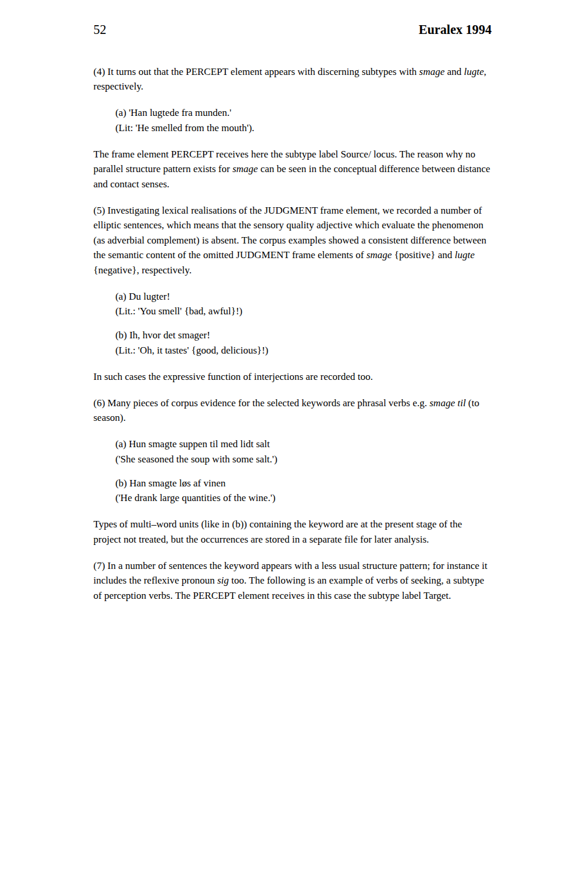52 Euralex 1994
(4) It turns out that the PERCEPT element appears with discerning subtypes with smage and lugte, respectively.
(a) 'Han lugtede fra munden.'
(Lit: 'He smelled from the mouth').
The frame element PERCEPT receives here the subtype label Source/ locus. The reason why no parallel structure pattern exists for smage can be seen in the conceptual difference between distance and contact senses.
(5) Investigating lexical realisations of the JUDGMENT frame element, we recorded a number of elliptic sentences, which means that the sensory quality adjective which evaluate the phenomenon (as adverbial complement) is absent. The corpus examples showed a consistent difference between the semantic content of the omitted JUDGMENT frame elements of smage {positive} and lugte {negative}, respectively.
(a) Du lugter!
(Lit.: 'You smell' {bad, awful}!)
(b) Ih, hvor det smager!
(Lit.: 'Oh, it tastes' {good, delicious}!)
In such cases the expressive function of interjections are recorded too.
(6) Many pieces of corpus evidence for the selected keywords are phrasal verbs e.g. smage til (to season).
(a) Hun smagte suppen til med lidt salt
('She seasoned the soup with some salt.')
(b) Han smagte løs af vinen
('He drank large quantities of the wine.')
Types of multi–word units (like in (b)) containing the keyword are at the present stage of the project not treated, but the occurrences are stored in a separate file for later analysis.
(7) In a number of sentences the keyword appears with a less usual structure pattern; for instance it includes the reflexive pronoun sig too. The following is an example of verbs of seeking, a subtype of perception verbs. The PERCEPT element receives in this case the subtype label Target.